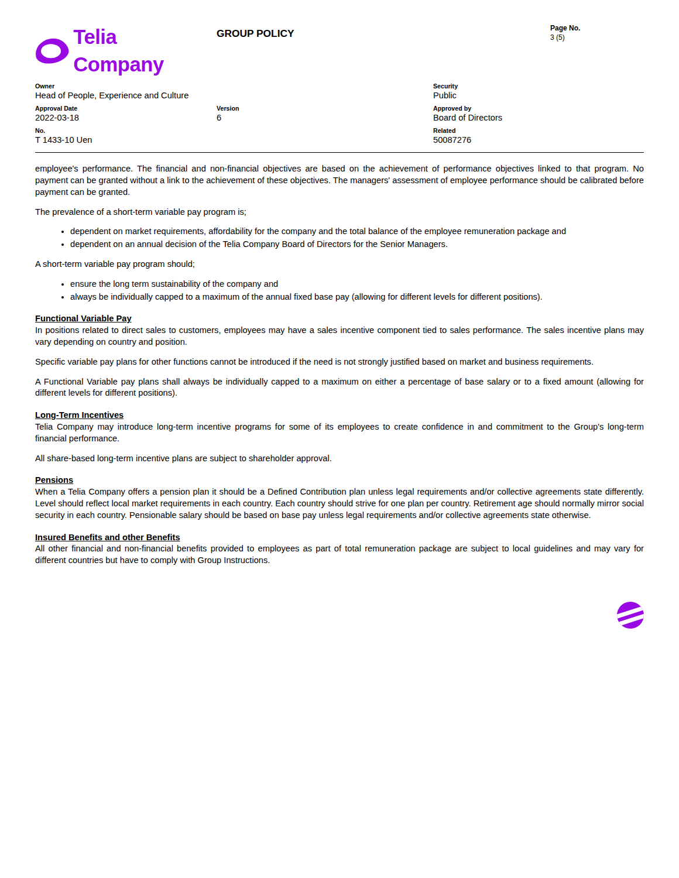Telia Company
GROUP POLICY
Page No. 3 (5)
Owner
Head of People, Experience and Culture
Security
Public
Approval Date
2022-03-18
Version
6
Approved by
Board of Directors
No.
T 1433-10 Uen
Related
50087276
employee's performance. The financial and non-financial objectives are based on the achievement of performance objectives linked to that program. No payment can be granted without a link to the achievement of these objectives. The managers' assessment of employee performance should be calibrated before payment can be granted.
The prevalence of a short-term variable pay program is;
dependent on market requirements, affordability for the company and the total balance of the employee remuneration package and
dependent on an annual decision of the Telia Company Board of Directors for the Senior Managers.
A short-term variable pay program should;
ensure the long term sustainability of the company and
always be individually capped to a maximum of the annual fixed base pay (allowing for different levels for different positions).
Functional Variable Pay
In positions related to direct sales to customers, employees may have a sales incentive component tied to sales performance. The sales incentive plans may vary depending on country and position.
Specific variable pay plans for other functions cannot be introduced if the need is not strongly justified based on market and business requirements.
A Functional Variable pay plans shall always be individually capped to a maximum on either a percentage of base salary or to a fixed amount (allowing for different levels for different positions).
Long-Term Incentives
Telia Company may introduce long-term incentive programs for some of its employees to create confidence in and commitment to the Group's long-term financial performance.
All share-based long-term incentive plans are subject to shareholder approval.
Pensions
When a Telia Company offers a pension plan it should be a Defined Contribution plan unless legal requirements and/or collective agreements state differently. Level should reflect local market requirements in each country. Each country should strive for one plan per country. Retirement age should normally mirror social security in each country. Pensionable salary should be based on base pay unless legal requirements and/or collective agreements state otherwise.
Insured Benefits and other Benefits
All other financial and non-financial benefits provided to employees as part of total remuneration package are subject to local guidelines and may vary for different countries but have to comply with Group Instructions.